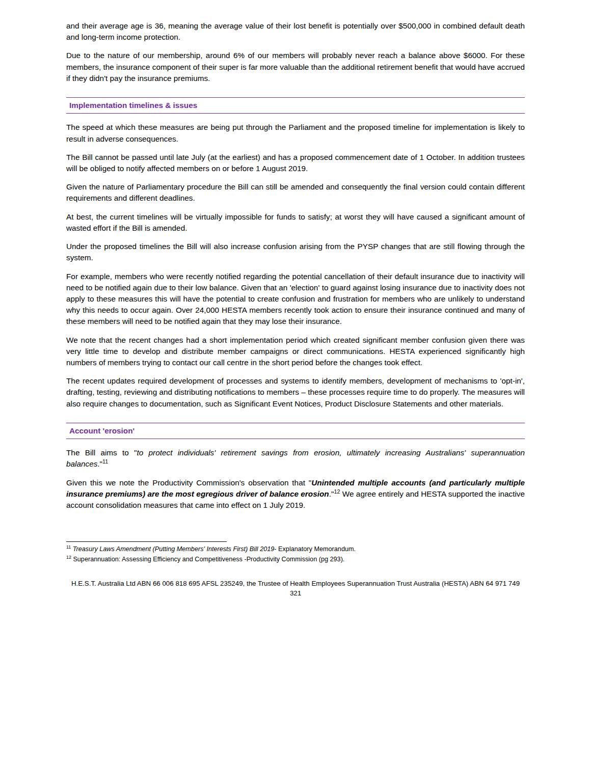and their average age is 36, meaning the average value of their lost benefit is potentially over $500,000 in combined default death and long-term income protection.
Due to the nature of our membership, around 6% of our members will probably never reach a balance above $6000. For these members, the insurance component of their super is far more valuable than the additional retirement benefit that would have accrued if they didn't pay the insurance premiums.
Implementation timelines & issues
The speed at which these measures are being put through the Parliament and the proposed timeline for implementation is likely to result in adverse consequences.
The Bill cannot be passed until late July (at the earliest) and has a proposed commencement date of 1 October. In addition trustees will be obliged to notify affected members on or before 1 August 2019.
Given the nature of Parliamentary procedure the Bill can still be amended and consequently the final version could contain different requirements and different deadlines.
At best, the current timelines will be virtually impossible for funds to satisfy; at worst they will have caused a significant amount of wasted effort if the Bill is amended.
Under the proposed timelines the Bill will also increase confusion arising from the PYSP changes that are still flowing through the system.
For example, members who were recently notified regarding the potential cancellation of their default insurance due to inactivity will need to be notified again due to their low balance. Given that an 'election' to guard against losing insurance due to inactivity does not apply to these measures this will have the potential to create confusion and frustration for members who are unlikely to understand why this needs to occur again. Over 24,000 HESTA members recently took action to ensure their insurance continued and many of these members will need to be notified again that they may lose their insurance.
We note that the recent changes had a short implementation period which created significant member confusion given there was very little time to develop and distribute member campaigns or direct communications. HESTA experienced significantly high numbers of members trying to contact our call centre in the short period before the changes took effect.
The recent updates required development of processes and systems to identify members, development of mechanisms to 'opt-in', drafting, testing, reviewing and distributing notifications to members – these processes require time to do properly. The measures will also require changes to documentation, such as Significant Event Notices, Product Disclosure Statements and other materials.
Account 'erosion'
The Bill aims to "to protect individuals' retirement savings from erosion, ultimately increasing Australians' superannuation balances."11
Given this we note the Productivity Commission's observation that "Unintended multiple accounts (and particularly multiple insurance premiums) are the most egregious driver of balance erosion."12 We agree entirely and HESTA supported the inactive account consolidation measures that came into effect on 1 July 2019.
11 Treasury Laws Amendment (Putting Members' Interests First) Bill 2019- Explanatory Memorandum.
12 Superannuation: Assessing Efficiency and Competitiveness -Productivity Commission (pg 293).
H.E.S.T. Australia Ltd ABN 66 006 818 695 AFSL 235249, the Trustee of Health Employees Superannuation Trust Australia (HESTA) ABN 64 971 749 321